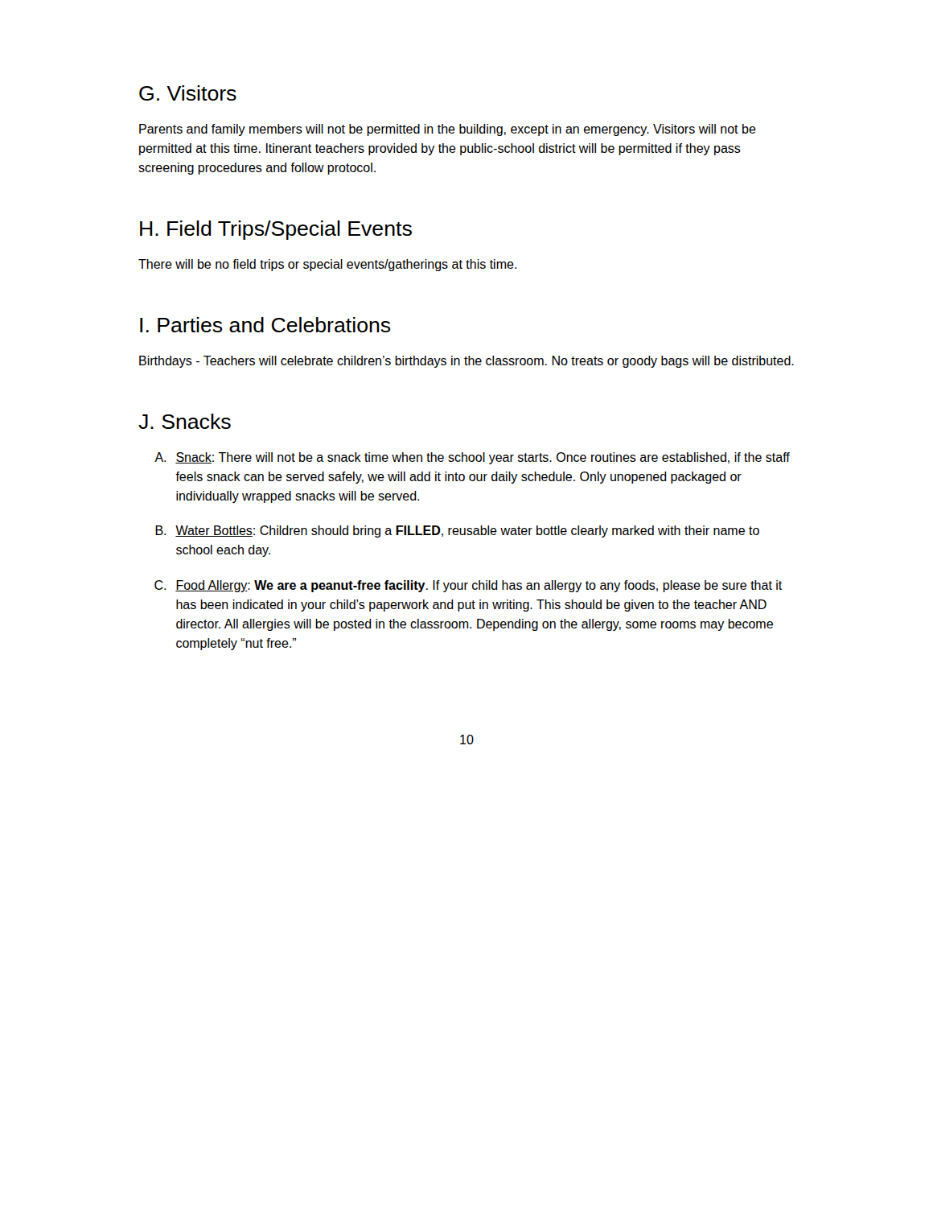G. Visitors
Parents and family members will not be permitted in the building, except in an emergency. Visitors will not be permitted at this time. Itinerant teachers provided by the public-school district will be permitted if they pass screening procedures and follow protocol.
H. Field Trips/Special Events
There will be no field trips or special events/gatherings at this time.
I. Parties and Celebrations
Birthdays - Teachers will celebrate children’s birthdays in the classroom. No treats or goody bags will be distributed.
J. Snacks
Snack: There will not be a snack time when the school year starts. Once routines are established, if the staff feels snack can be served safely, we will add it into our daily schedule. Only unopened packaged or individually wrapped snacks will be served.
Water Bottles: Children should bring a FILLED, reusable water bottle clearly marked with their name to school each day.
Food Allergy: We are a peanut-free facility. If your child has an allergy to any foods, please be sure that it has been indicated in your child’s paperwork and put in writing. This should be given to the teacher AND director. All allergies will be posted in the classroom. Depending on the allergy, some rooms may become completely “nut free.”
10